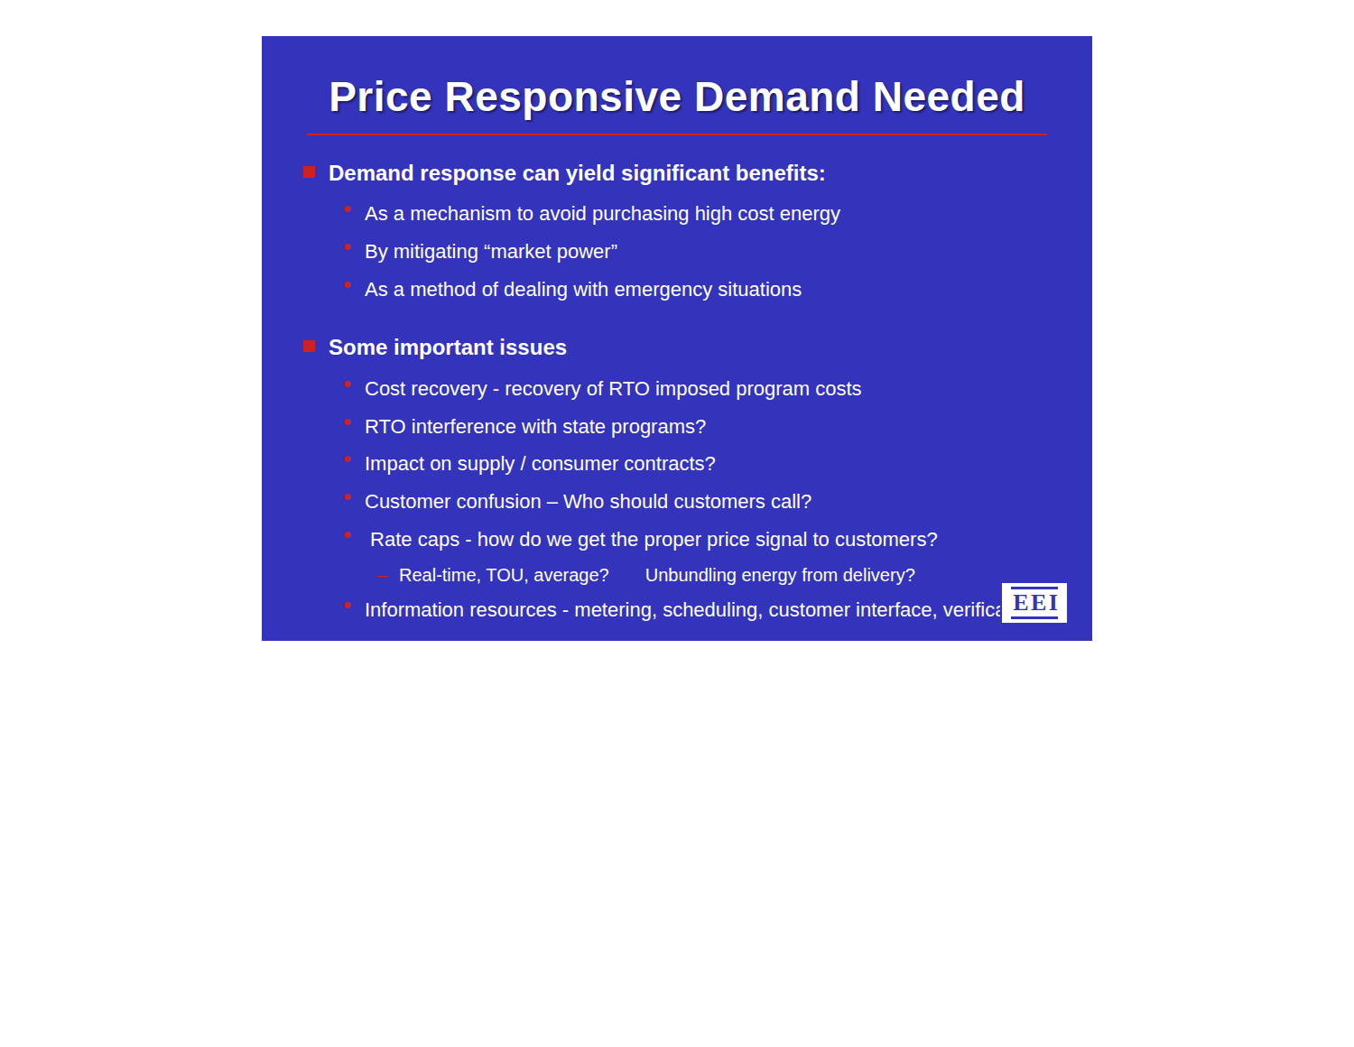Price Responsive Demand Needed
Demand response can yield significant benefits:
As a mechanism to avoid purchasing high cost energy
By mitigating “market power”
As a method of dealing with emergency situations
Some important issues
Cost recovery - recovery of RTO imposed program costs
RTO interference with state programs?
Impact on supply / consumer contracts?
Customer confusion – Who should customers call?
Rate caps - how do we get the proper price signal to customers?
Real-time, TOU, average? Unbundling energy from delivery?
Information resources - metering, scheduling, customer interface, verification
E E I